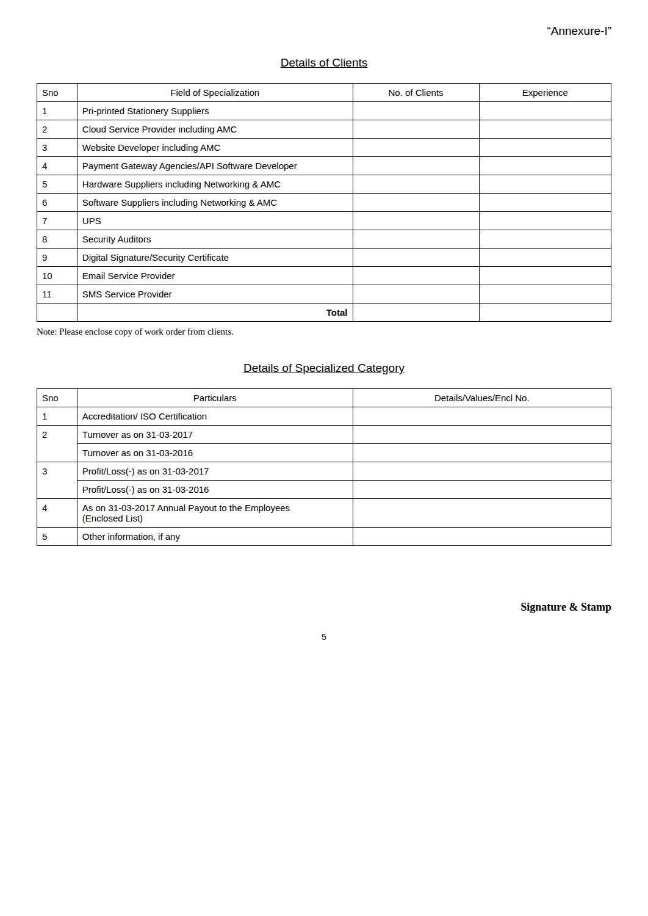“Annexure-I”
Details of Clients
| Sno | Field of Specialization | No. of Clients | Experience |
| --- | --- | --- | --- |
| 1 | Pri-printed Stationery Suppliers | | |
| 2 | Cloud Service Provider including AMC | | |
| 3 | Website Developer including AMC | | |
| 4 | Payment Gateway Agencies/API Software Developer | | |
| 5 | Hardware Suppliers including Networking & AMC | | |
| 6 | Software Suppliers including Networking & AMC | | |
| 7 | UPS | | |
| 8 | Security Auditors | | |
| 9 | Digital Signature/Security Certificate | | |
| 10 | Email Service Provider | | |
| 11 | SMS Service Provider | | |
| | Total | | |
Note: Please enclose copy of work order from clients.
Details of Specialized Category
| Sno | Particulars | Details/Values/Encl No. |
| --- | --- | --- |
| 1 | Accreditation/ ISO Certification | |
| 2 | Turnover as on 31-03-2017 | |
| Turnover as on 31-03-2016 | |
| 3 | Profit/Loss(-) as on 31-03-2017 | |
| Profit/Loss(-) as on 31-03-2016 | |
| 4 | As on 31-03-2017 Annual Payout to the Employees (Enclosed List) | |
| 5 | Other information, if any | |
Signature & Stamp
5